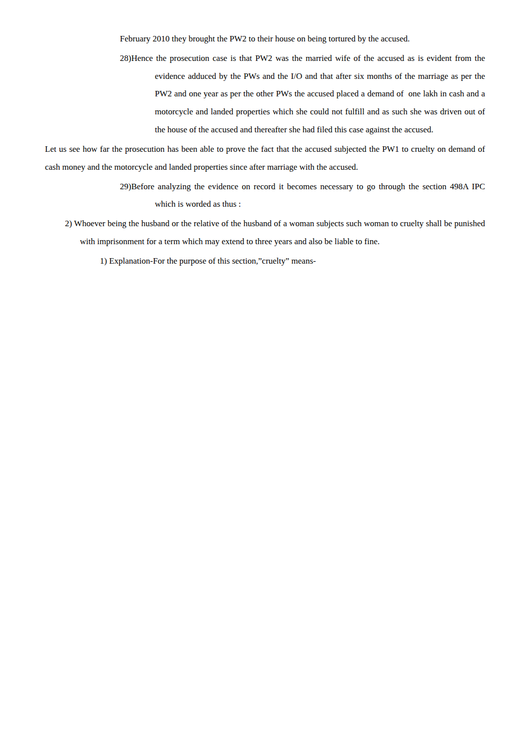February 2010 they brought the PW2 to their house on being tortured by the accused.
28) Hence the prosecution case is that PW2 was the married wife of the accused as is evident from the evidence adduced by the PWs and the I/O and that after six months of the marriage as per the PW2 and one year as per the other PWs the accused placed a demand of one lakh in cash and a motorcycle and landed properties which she could not fulfill and as such she was driven out of the house of the accused and thereafter she had filed this case against the accused.
Let us see how far the prosecution has been able to prove the fact that the accused subjected the PW1 to cruelty on demand of cash money and the motorcycle and landed properties since after marriage with the accused.
29) Before analyzing the evidence on record it becomes necessary to go through the section 498A IPC which is worded as thus :
2) Whoever being the husband or the relative of the husband of a woman subjects such woman to cruelty shall be punished with imprisonment for a term which may extend to three years and also be liable to fine.
1) Explanation-For the purpose of this section,”cruelty” means-